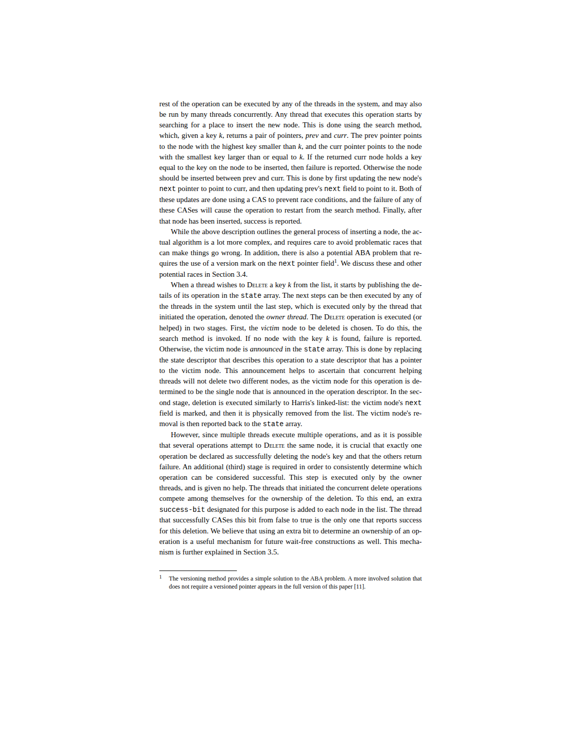rest of the operation can be executed by any of the threads in the system, and may also be run by many threads concurrently. Any thread that executes this operation starts by searching for a place to insert the new node. This is done using the search method, which, given a key k, returns a pair of pointers, prev and curr. The prev pointer points to the node with the highest key smaller than k, and the curr pointer points to the node with the smallest key larger than or equal to k. If the returned curr node holds a key equal to the key on the node to be inserted, then failure is reported. Otherwise the node should be inserted between prev and curr. This is done by first updating the new node's next pointer to point to curr, and then updating prev's next field to point to it. Both of these updates are done using a CAS to prevent race conditions, and the failure of any of these CASes will cause the operation to restart from the search method. Finally, after that node has been inserted, success is reported.
While the above description outlines the general process of inserting a node, the actual algorithm is a lot more complex, and requires care to avoid problematic races that can make things go wrong. In addition, there is also a potential ABA problem that requires the use of a version mark on the next pointer field1. We discuss these and other potential races in Section 3.4.
When a thread wishes to Delete a key k from the list, it starts by publishing the details of its operation in the state array. The next steps can be then executed by any of the threads in the system until the last step, which is executed only by the thread that initiated the operation, denoted the owner thread. The Delete operation is executed (or helped) in two stages. First, the victim node to be deleted is chosen. To do this, the search method is invoked. If no node with the key k is found, failure is reported. Otherwise, the victim node is announced in the state array. This is done by replacing the state descriptor that describes this operation to a state descriptor that has a pointer to the victim node. This announcement helps to ascertain that concurrent helping threads will not delete two different nodes, as the victim node for this operation is determined to be the single node that is announced in the operation descriptor. In the second stage, deletion is executed similarly to Harris's linked-list: the victim node's next field is marked, and then it is physically removed from the list. The victim node's removal is then reported back to the state array.
However, since multiple threads execute multiple operations, and as it is possible that several operations attempt to Delete the same node, it is crucial that exactly one operation be declared as successfully deleting the node's key and that the others return failure. An additional (third) stage is required in order to consistently determine which operation can be considered successful. This step is executed only by the owner threads, and is given no help. The threads that initiated the concurrent delete operations compete among themselves for the ownership of the deletion. To this end, an extra success-bit designated for this purpose is added to each node in the list. The thread that successfully CASes this bit from false to true is the only one that reports success for this deletion. We believe that using an extra bit to determine an ownership of an operation is a useful mechanism for future wait-free constructions as well. This mechanism is further explained in Section 3.5.
1 The versioning method provides a simple solution to the ABA problem. A more involved solution that does not require a versioned pointer appears in the full version of this paper [11].